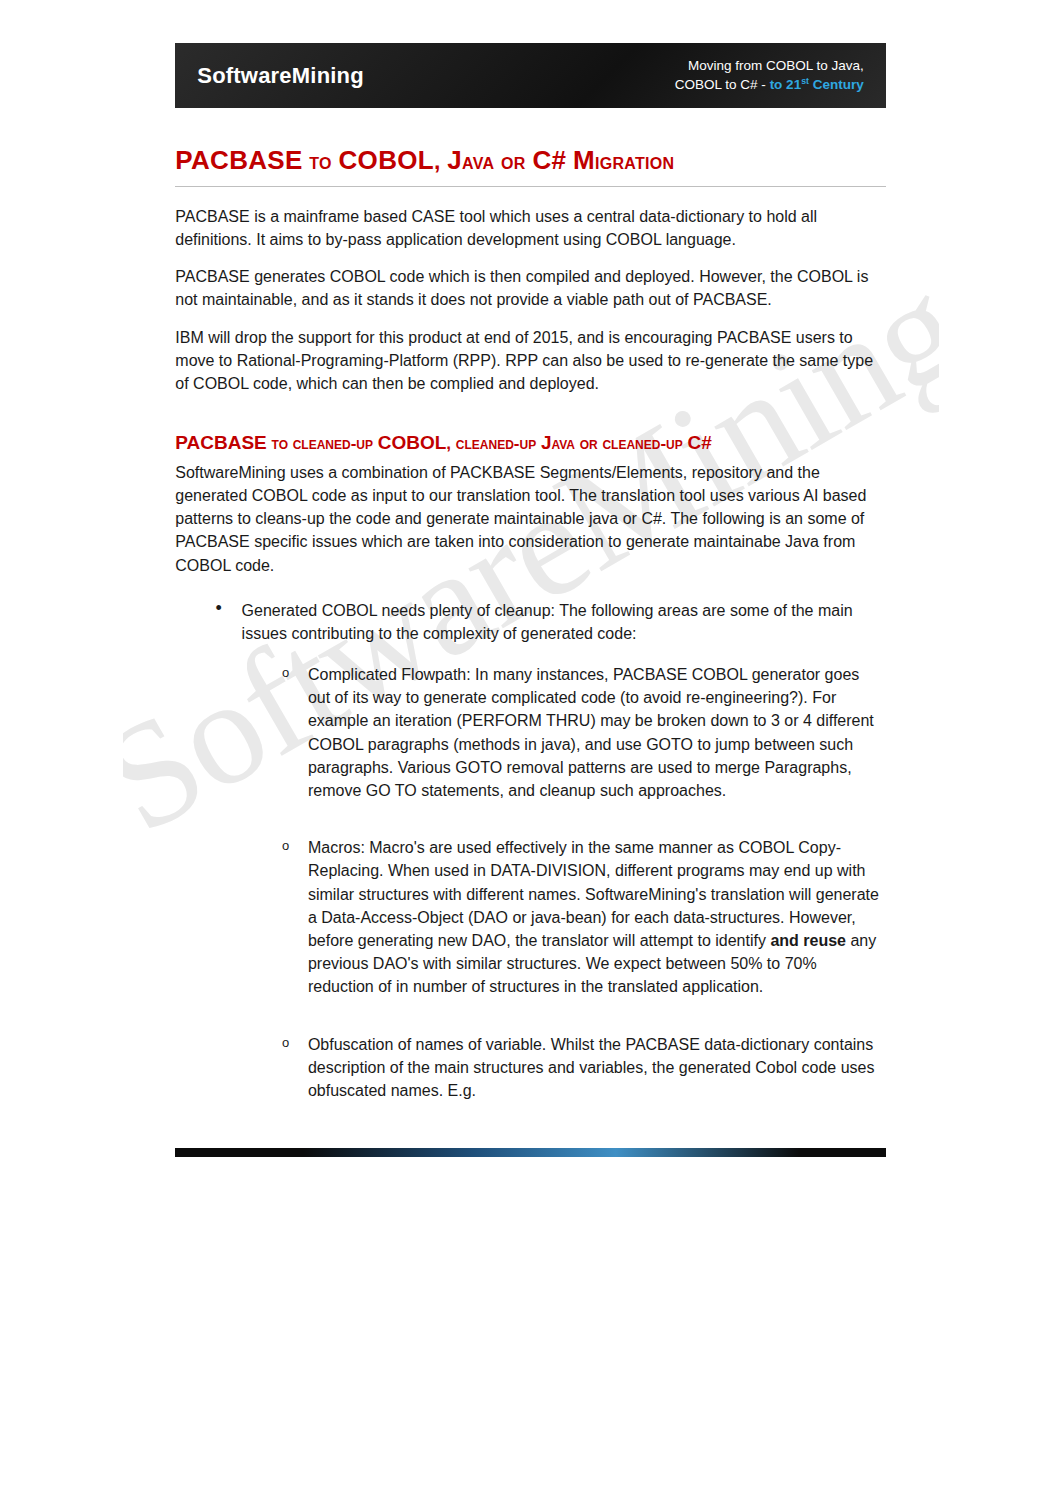SoftwareMining
SoftwareMining
Moving from COBOL to Java,
COBOL to C# - to 21st Century
PACBASE to COBOL, Java or C# Migration
PACBASE is a mainframe based CASE tool which uses a central data-dictionary to hold all definitions. It aims to by-pass application development using COBOL language.
PACBASE generates COBOL code which is then compiled and deployed. However, the COBOL is not maintainable, and as it stands it does not provide a viable path out of PACBASE.
IBM will drop the support for this product at end of 2015, and is encouraging PACBASE users to move to Rational-Programing-Platform (RPP). RPP can also be used to re-generate the same type of COBOL code, which can then be complied and deployed.
PACBASE to cleaned-up COBOL, cleaned-up Java or cleaned-up C#
SoftwareMining uses a combination of PACKBASE Segments/Elements, repository and the generated COBOL code as input to our translation tool. The translation tool uses various AI based patterns to cleans-up the code and generate maintainable java or C#. The following is an some of PACBASE specific issues which are taken into consideration to generate maintainabe Java from COBOL code.
Generated COBOL needs plenty of cleanup: The following areas are some of the main issues contributing to the complexity of generated code:
Complicated Flowpath: In many instances, PACBASE COBOL generator goes out of its way to generate complicated code (to avoid re-engineering?). For example an iteration (PERFORM THRU) may be broken down to 3 or 4 different COBOL paragraphs (methods in java), and use GOTO to jump between such paragraphs. Various GOTO removal patterns are used to merge Paragraphs, remove GO TO statements, and cleanup such approaches.
Macros: Macro's are used effectively in the same manner as COBOL Copy-Replacing. When used in DATA-DIVISION, different programs may end up with similar structures with different names. SoftwareMining's translation will generate a Data-Access-Object (DAO or java-bean) for each data-structures. However, before generating new DAO, the translator will attempt to identify and reuse any previous DAO's with similar structures. We expect between 50% to 70% reduction of in number of structures in the translated application.
Obfuscation of names of variable. Whilst the PACBASE data-dictionary contains description of the main structures and variables, the generated Cobol code uses obfuscated names. E.g.